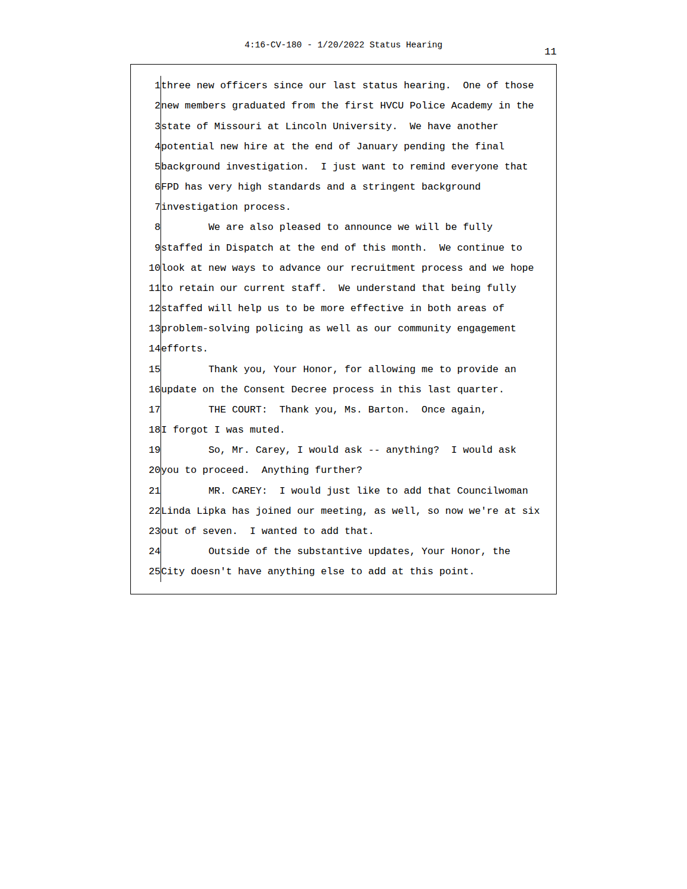4:16-CV-180 - 1/20/2022 Status Hearing
11
| 1 | three new officers since our last status hearing. One of those |
| 2 | new members graduated from the first HVCU Police Academy in the |
| 3 | state of Missouri at Lincoln University. We have another |
| 4 | potential new hire at the end of January pending the final |
| 5 | background investigation. I just want to remind everyone that |
| 6 | FPD has very high standards and a stringent background |
| 7 | investigation process. |
| 8 | We are also pleased to announce we will be fully |
| 9 | staffed in Dispatch at the end of this month. We continue to |
| 10 | look at new ways to advance our recruitment process and we hope |
| 11 | to retain our current staff. We understand that being fully |
| 12 | staffed will help us to be more effective in both areas of |
| 13 | problem-solving policing as well as our community engagement |
| 14 | efforts. |
| 15 | Thank you, Your Honor, for allowing me to provide an |
| 16 | update on the Consent Decree process in this last quarter. |
| 17 | THE COURT: Thank you, Ms. Barton. Once again, |
| 18 | I forgot I was muted. |
| 19 | So, Mr. Carey, I would ask -- anything? I would ask |
| 20 | you to proceed. Anything further? |
| 21 | MR. CAREY: I would just like to add that Councilwoman |
| 22 | Linda Lipka has joined our meeting, as well, so now we're at six |
| 23 | out of seven. I wanted to add that. |
| 24 | Outside of the substantive updates, Your Honor, the |
| 25 | City doesn't have anything else to add at this point. |